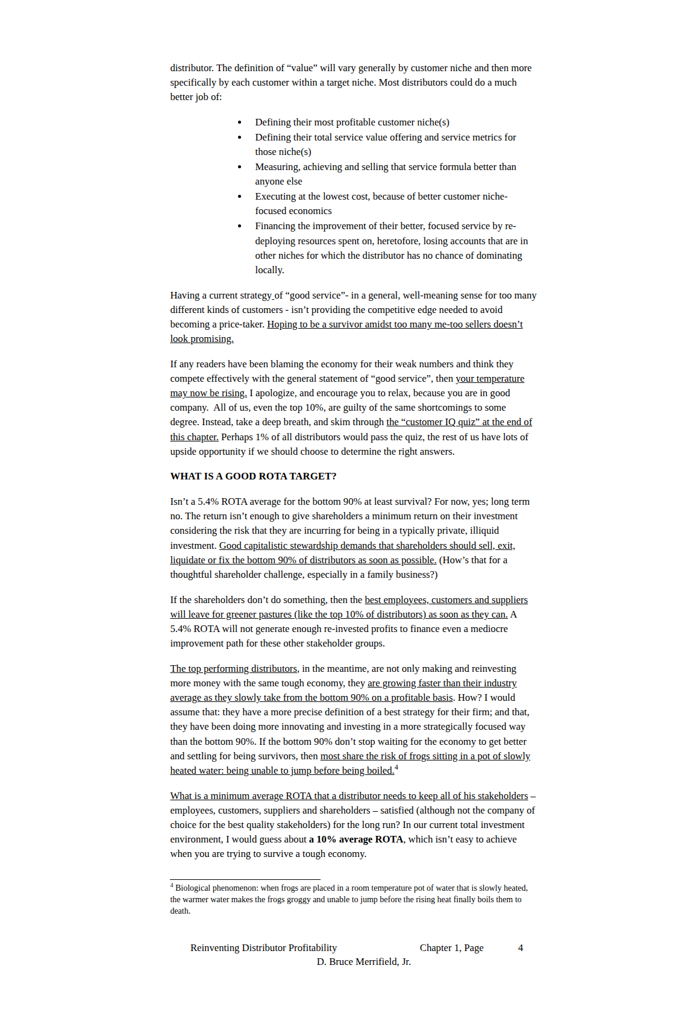distributor. The definition of “value” will vary generally by customer niche and then more specifically by each customer within a target niche. Most distributors could do a much better job of:
Defining their most profitable customer niche(s)
Defining their total service value offering and service metrics for those niche(s)
Measuring, achieving and selling that service formula better than anyone else
Executing at the lowest cost, because of better customer niche-focused economics
Financing the improvement of their better, focused service by re-deploying resources spent on, heretofore, losing accounts that are in other niches for which the distributor has no chance of dominating locally.
Having a current strategy of “good service”- in a general, well-meaning sense for too many different kinds of customers - isn’t providing the competitive edge needed to avoid becoming a price-taker. Hoping to be a survivor amidst too many me-too sellers doesn’t look promising.
If any readers have been blaming the economy for their weak numbers and think they compete effectively with the general statement of “good service”, then your temperature may now be rising. I apologize, and encourage you to relax, because you are in good company. All of us, even the top 10%, are guilty of the same shortcomings to some degree. Instead, take a deep breath, and skim through the “customer IQ quiz” at the end of this chapter. Perhaps 1% of all distributors would pass the quiz, the rest of us have lots of upside opportunity if we should choose to determine the right answers.
What is a good ROTA target?
Isn’t a 5.4% ROTA average for the bottom 90% at least survival? For now, yes; long term no. The return isn’t enough to give shareholders a minimum return on their investment considering the risk that they are incurring for being in a typically private, illiquid investment. Good capitalistic stewardship demands that shareholders should sell, exit, liquidate or fix the bottom 90% of distributors as soon as possible. (How’s that for a thoughtful shareholder challenge, especially in a family business?)
If the shareholders don’t do something, then the best employees, customers and suppliers will leave for greener pastures (like the top 10% of distributors) as soon as they can. A 5.4% ROTA will not generate enough re-invested profits to finance even a mediocre improvement path for these other stakeholder groups.
The top performing distributors, in the meantime, are not only making and reinvesting more money with the same tough economy, they are growing faster than their industry average as they slowly take from the bottom 90% on a profitable basis. How? I would assume that: they have a more precise definition of a best strategy for their firm; and that, they have been doing more innovating and investing in a more strategically focused way than the bottom 90%. If the bottom 90% don’t stop waiting for the economy to get better and settling for being survivors, then most share the risk of frogs sitting in a pot of slowly heated water: being unable to jump before being boiled.4
What is a minimum average ROTA that a distributor needs to keep all of his stakeholders – employees, customers, suppliers and shareholders – satisfied (although not the company of choice for the best quality stakeholders) for the long run? In our current total investment environment, I would guess about a 10% average ROTA, which isn’t easy to achieve when you are trying to survive a tough economy.
4 Biological phenomenon: when frogs are placed in a room temperature pot of water that is slowly heated, the warmer water makes the frogs groggy and unable to jump before the rising heat finally boils them to death.
Reinventing Distributor Profitability Chapter 1, Page 4
D. Bruce Merrifield, Jr.